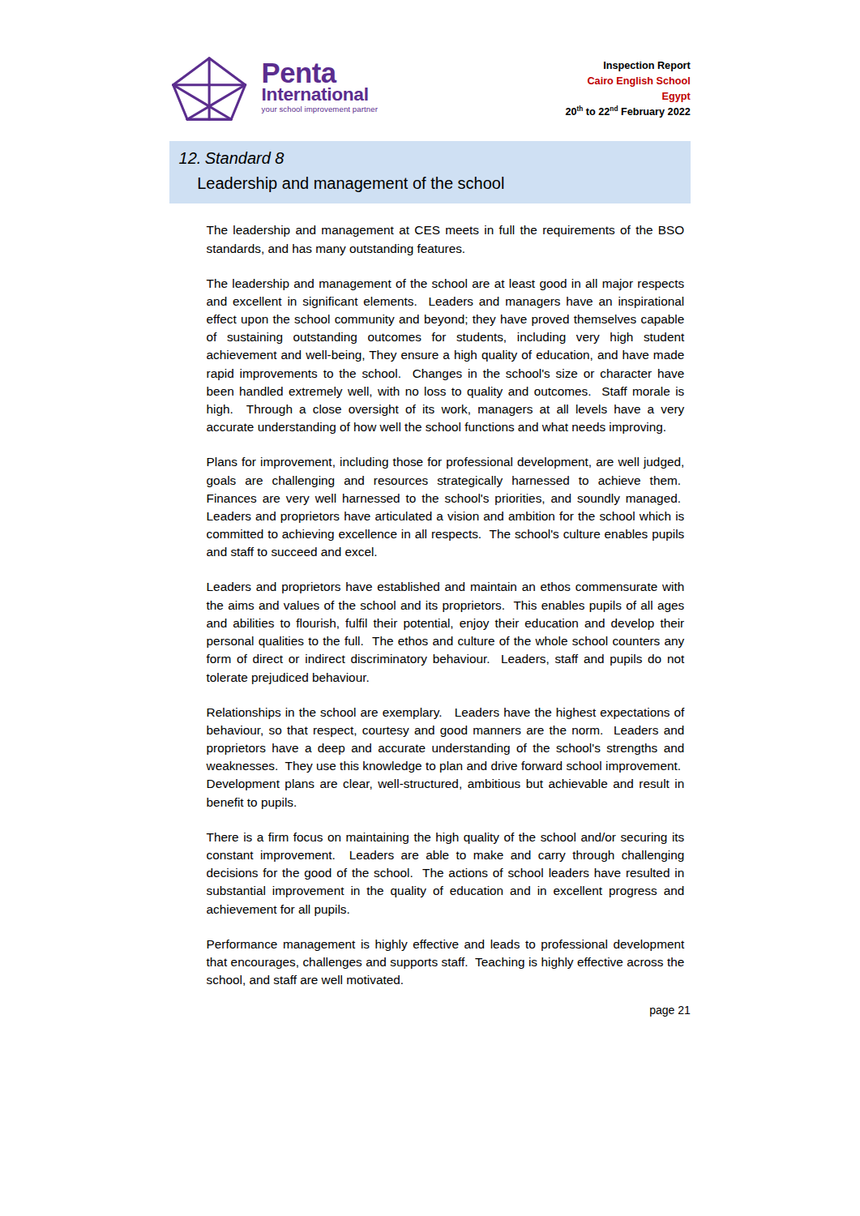Penta
International
your school improvement partner
Inspection Report
Cairo English School
Egypt
20th to 22nd February 2022
12. Standard 8 Leadership and management of the school
The leadership and management at CES meets in full the requirements of the BSO standards, and has many outstanding features.
The leadership and management of the school are at least good in all major respects and excellent in significant elements. Leaders and managers have an inspirational effect upon the school community and beyond; they have proved themselves capable of sustaining outstanding outcomes for students, including very high student achievement and well-being, They ensure a high quality of education, and have made rapid improvements to the school. Changes in the school's size or character have been handled extremely well, with no loss to quality and outcomes. Staff morale is high. Through a close oversight of its work, managers at all levels have a very accurate understanding of how well the school functions and what needs improving.
Plans for improvement, including those for professional development, are well judged, goals are challenging and resources strategically harnessed to achieve them. Finances are very well harnessed to the school's priorities, and soundly managed. Leaders and proprietors have articulated a vision and ambition for the school which is committed to achieving excellence in all respects. The school's culture enables pupils and staff to succeed and excel.
Leaders and proprietors have established and maintain an ethos commensurate with the aims and values of the school and its proprietors. This enables pupils of all ages and abilities to flourish, fulfil their potential, enjoy their education and develop their personal qualities to the full. The ethos and culture of the whole school counters any form of direct or indirect discriminatory behaviour. Leaders, staff and pupils do not tolerate prejudiced behaviour.
Relationships in the school are exemplary. Leaders have the highest expectations of behaviour, so that respect, courtesy and good manners are the norm. Leaders and proprietors have a deep and accurate understanding of the school's strengths and weaknesses. They use this knowledge to plan and drive forward school improvement. Development plans are clear, well-structured, ambitious but achievable and result in benefit to pupils.
There is a firm focus on maintaining the high quality of the school and/or securing its constant improvement. Leaders are able to make and carry through challenging decisions for the good of the school. The actions of school leaders have resulted in substantial improvement in the quality of education and in excellent progress and achievement for all pupils.
Performance management is highly effective and leads to professional development that encourages, challenges and supports staff. Teaching is highly effective across the school, and staff are well motivated.
page 21